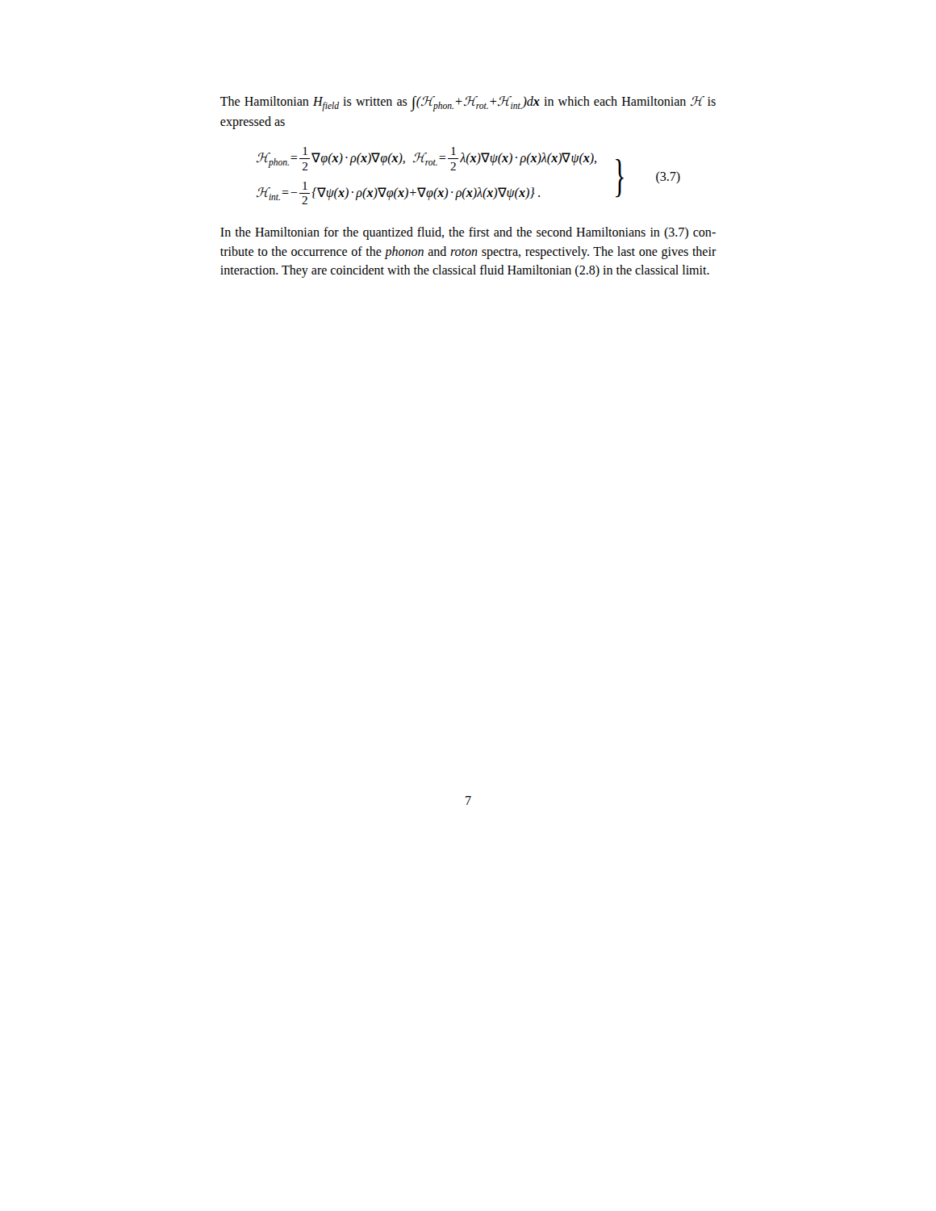The Hamiltonian Hfield is written as ∫(ℋphon.+ℋrot.+ℋint.) dx in which each Hamiltonian ℋ is expressed as
ℋphon.=12∇φ(x)·ρ(x)∇φ(x), ℋrot.=12 λ(x)∇ψ(x)·ρ(x) λ(x)∇ψ(x),
ℋint.=−12{∇ψ(x)·ρ(x)∇φ(x)+∇φ(x)·ρ(x) λ(x)∇ψ(x)} .
} (3.7)
In the Hamiltonian for the quantized fluid, the first and the second Hamiltonians in (3.7) contribute to the occurrence of the phonon and roton spectra, respectively. The last one gives their interaction. They are coincident with the classical fluid Hamiltonian (2.8) in the classical limit.
7